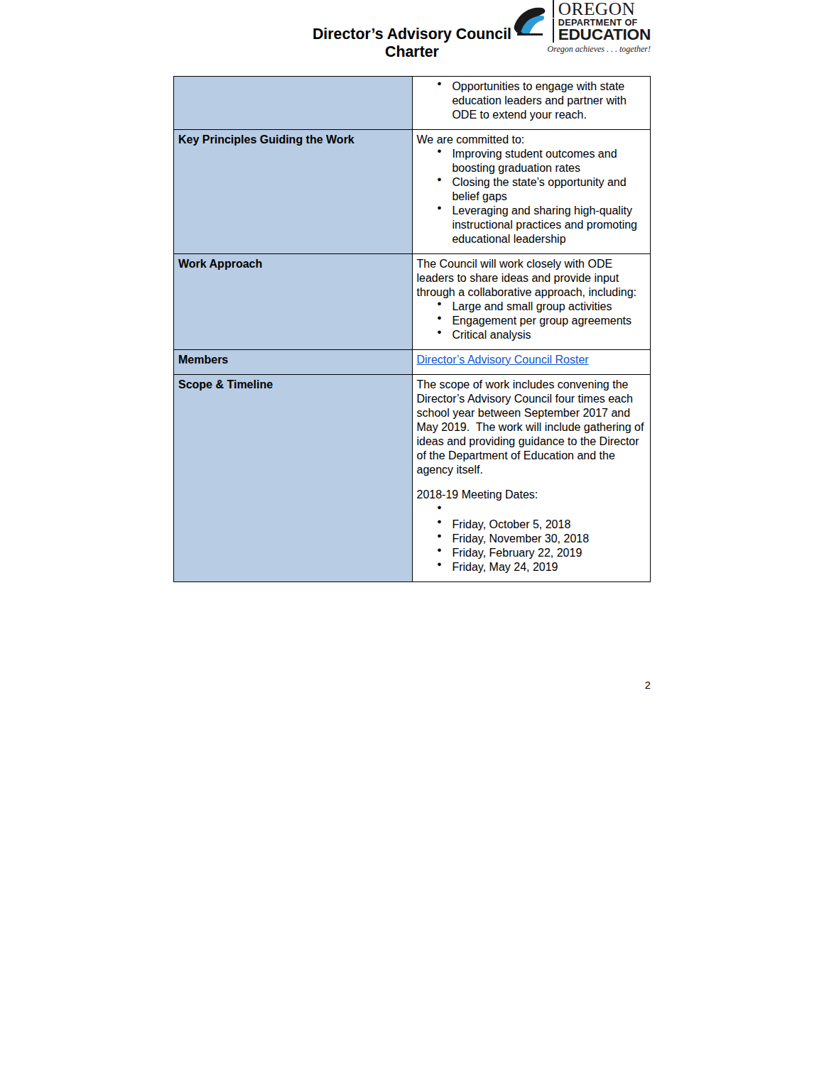OREGON DEPARTMENT OF EDUCATION
Oregon achieves . . . together!
Director’s Advisory Council Charter
| | Opportunities to engage with state education leaders and partner with ODE to extend your reach. |
| Key Principles Guiding the Work | We are committed to: Improving student outcomes and boosting graduation rates Closing the state’s opportunity and belief gaps Leveraging and sharing high-quality instructional practices and promoting educational leadership |
| Work Approach | The Council will work closely with ODE leaders to share ideas and provide input through a collaborative approach, including: Large and small group activities Engagement per group agreements Critical analysis |
| Members | Director’s Advisory Council Roster |
| Scope & Timeline | The scope of work includes convening the Director’s Advisory Council four times each school year between September 2017 and May 2019. The work will include gathering of ideas and providing guidance to the Director of the Department of Education and the agency itself. 2018-19 Meeting Dates: Friday, October 5, 2018 Friday, November 30, 2018 Friday, February 22, 2019 Friday, May 24, 2019 |
2